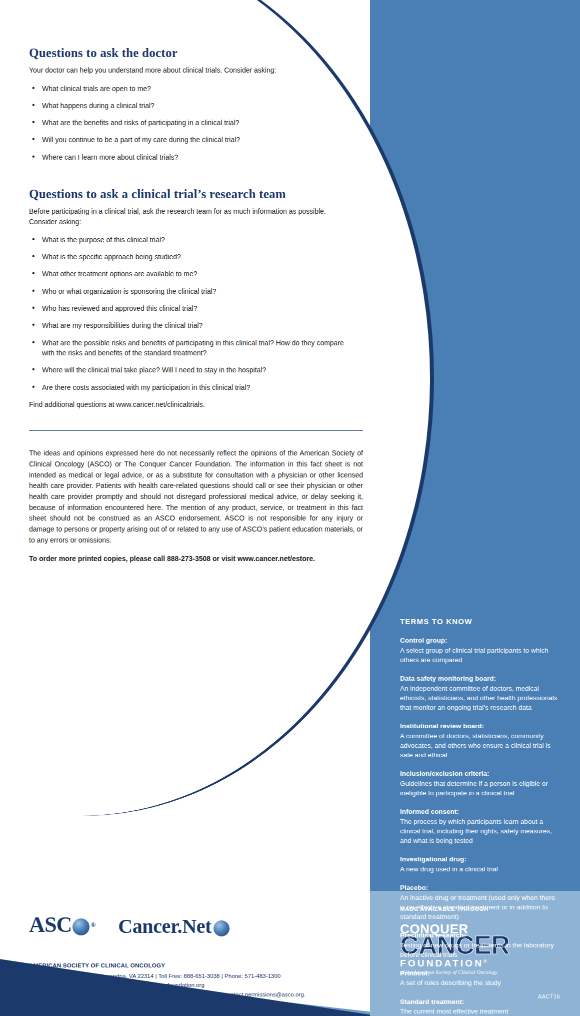Questions to ask the doctor
Your doctor can help you understand more about clinical trials. Consider asking:
What clinical trials are open to me?
What happens during a clinical trial?
What are the benefits and risks of participating in a clinical trial?
Will you continue to be a part of my care during the clinical trial?
Where can I learn more about clinical trials?
Questions to ask a clinical trial’s research team
Before participating in a clinical trial, ask the research team for as much information as possible. Consider asking:
What is the purpose of this clinical trial?
What is the specific approach being studied?
What other treatment options are available to me?
Who or what organization is sponsoring the clinical trial?
Who has reviewed and approved this clinical trial?
What are my responsibilities during the clinical trial?
What are the possible risks and benefits of participating in this clinical trial? How do they compare with the risks and benefits of the standard treatment?
Where will the clinical trial take place? Will I need to stay in the hospital?
Are there costs associated with my participation in this clinical trial?
Find additional questions at www.cancer.net/clinicaltrials.
The ideas and opinions expressed here do not necessarily reflect the opinions of the American Society of Clinical Oncology (ASCO) or The Conquer Cancer Foundation. The information in this fact sheet is not intended as medical or legal advice, or as a substitute for consultation with a physician or other licensed health care provider. Patients with health care-related questions should call or see their physician or other health care provider promptly and should not disregard professional medical advice, or delay seeking it, because of information encountered here. The mention of any product, service, or treatment in this fact sheet should not be construed as an ASCO endorsement. ASCO is not responsible for any injury or damage to persons or property arising out of or related to any use of ASCO’s patient education materials, or to any errors or omissions.
To order more printed copies, please call 888-273-3508 or visit www.cancer.net/estore.
ASC®
Cancer.Net
AMERICAN SOCIETY OF CLINICAL ONCOLOGY
2318 Mill Road, Suite 800, Alexandria, VA 22314 | Toll Free: 888-651-3038 | Phone: 571-483-1300
www.asco.org | www.cancer.net | www.conquercancerfoundation.org
© 2016 American Society of Clinical Oncology. For permissions information, contact permissions@asco.org.
Terms to know
Control group:
A select group of clinical trial participants to which others are compared
Data safety monitoring board:
An independent committee of doctors, medical ethicists, statisticians, and other health professionals that monitor an ongoing trial’s research data
Institutional review board:
A committee of doctors, statisticians, community advocates, and others who ensure a clinical trial is safe and ethical
Inclusion/exclusion criteria:
Guidelines that determine if a person is eligible or ineligible to participate in a clinical trial
Informed consent:
The process by which participants learn about a clinical trial, including their rights, safety measures, and what is being tested
Investigational drug:
A new drug used in a clinical trial
Placebo:
An inactive drug or treatment (used only when there is no effective standard treatment or in addition to standard treatment)
Preclinical research:
Testing of new drugs or treatments in the laboratory before clinical trials
Protocol:
A set of rules describing the study
Standard treatment:
The current most effective treatment
MADE AVAILABLE THROUGH
CONQUER CANCER FOUNDATION® of the American Society of Clinical Oncology
AACT16